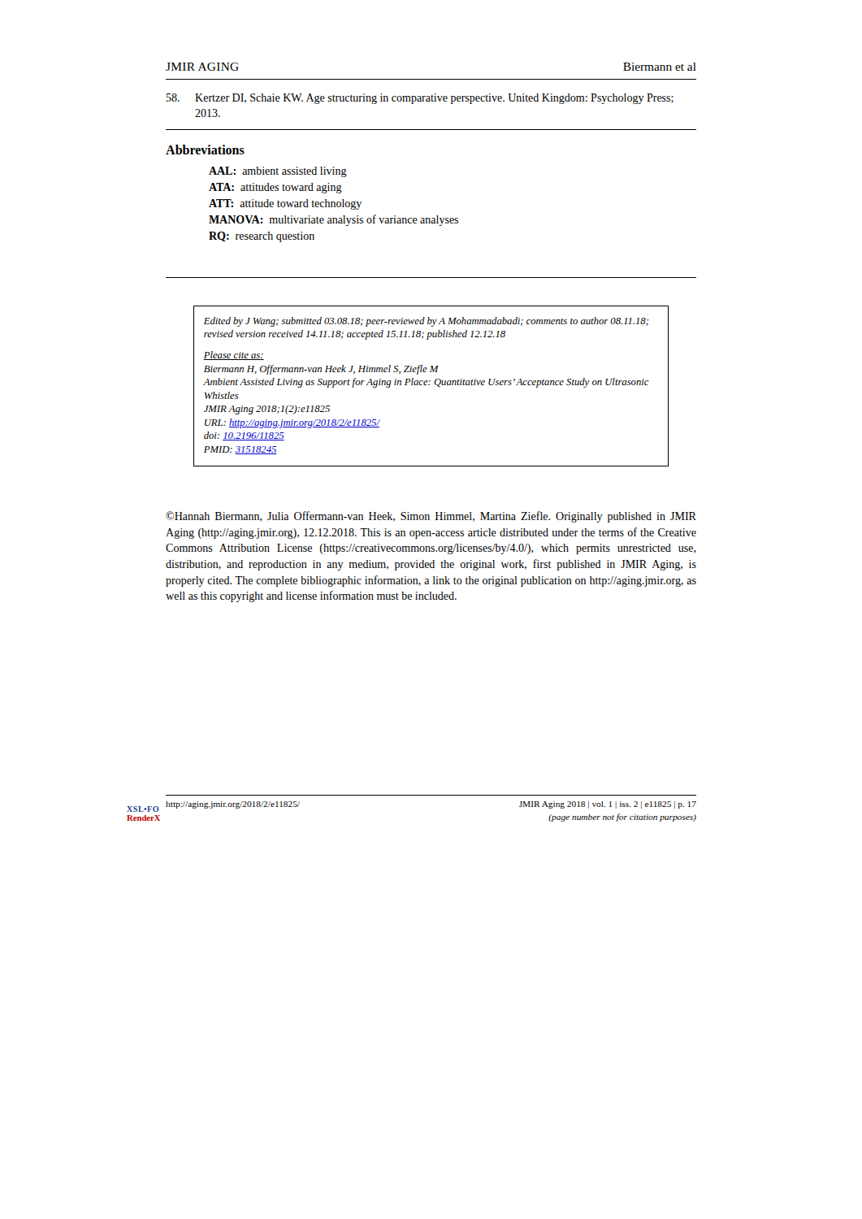JMIR AGING
Biermann et al
58.
Kertzer DI, Schaie KW. Age structuring in comparative perspective. United Kingdom: Psychology Press; 2013.
Abbreviations
AAL: ambient assisted living
ATA: attitudes toward aging
ATT: attitude toward technology
MANOVA: multivariate analysis of variance analyses
RQ: research question
Edited by J Wang; submitted 03.08.18; peer-reviewed by A Mohammadabadi; comments to author 08.11.18; revised version received 14.11.18; accepted 15.11.18; published 12.12.18
Please cite as:
Biermann H, Offermann-van Heek J, Himmel S, Ziefle M
Ambient Assisted Living as Support for Aging in Place: Quantitative Users’ Acceptance Study on Ultrasonic Whistles
JMIR Aging 2018;1(2):e11825
URL: http://aging.jmir.org/2018/2/e11825/
doi: 10.2196/11825
PMID: 31518245
©Hannah Biermann, Julia Offermann-van Heek, Simon Himmel, Martina Ziefle. Originally published in JMIR Aging (http://aging.jmir.org), 12.12.2018. This is an open-access article distributed under the terms of the Creative Commons Attribution License (https://creativecommons.org/licenses/by/4.0/), which permits unrestricted use, distribution, and reproduction in any medium, provided the original work, first published in JMIR Aging, is properly cited. The complete bibliographic information, a link to the original publication on http://aging.jmir.org, as well as this copyright and license information must be included.
XSL•FO
RenderX
http://aging.jmir.org/2018/2/e11825/
JMIR Aging 2018 | vol. 1 | iss. 2 | e11825 | p. 17
(page number not for citation purposes)